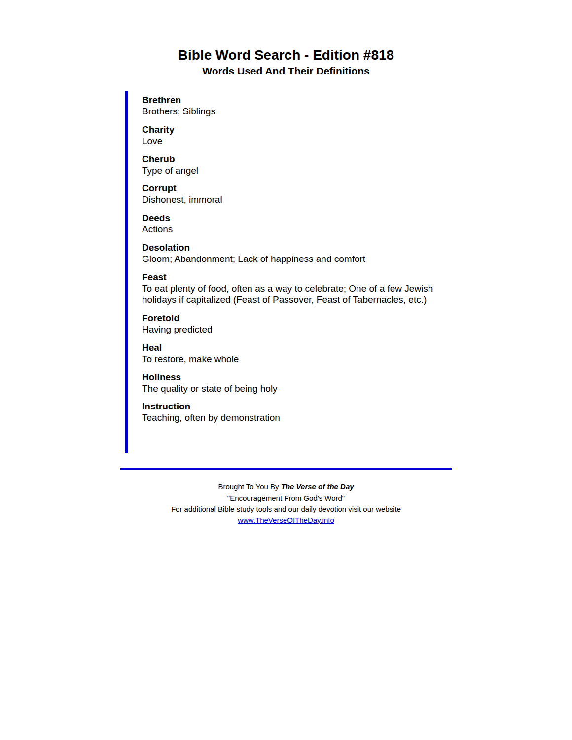Bible Word Search - Edition #818
Words Used And Their Definitions
Brethren
Brothers; Siblings
Charity
Love
Cherub
Type of angel
Corrupt
Dishonest, immoral
Deeds
Actions
Desolation
Gloom; Abandonment; Lack of happiness and comfort
Feast
To eat plenty of food, often as a way to celebrate; One of a few Jewish holidays if capitalized (Feast of Passover, Feast of Tabernacles, etc.)
Foretold
Having predicted
Heal
To restore, make whole
Holiness
The quality or state of being holy
Instruction
Teaching, often by demonstration
Brought To You By The Verse of the Day
"Encouragement From God's Word"
For additional Bible study tools and our daily devotion visit our website
www.TheVerseOfTheDay.info